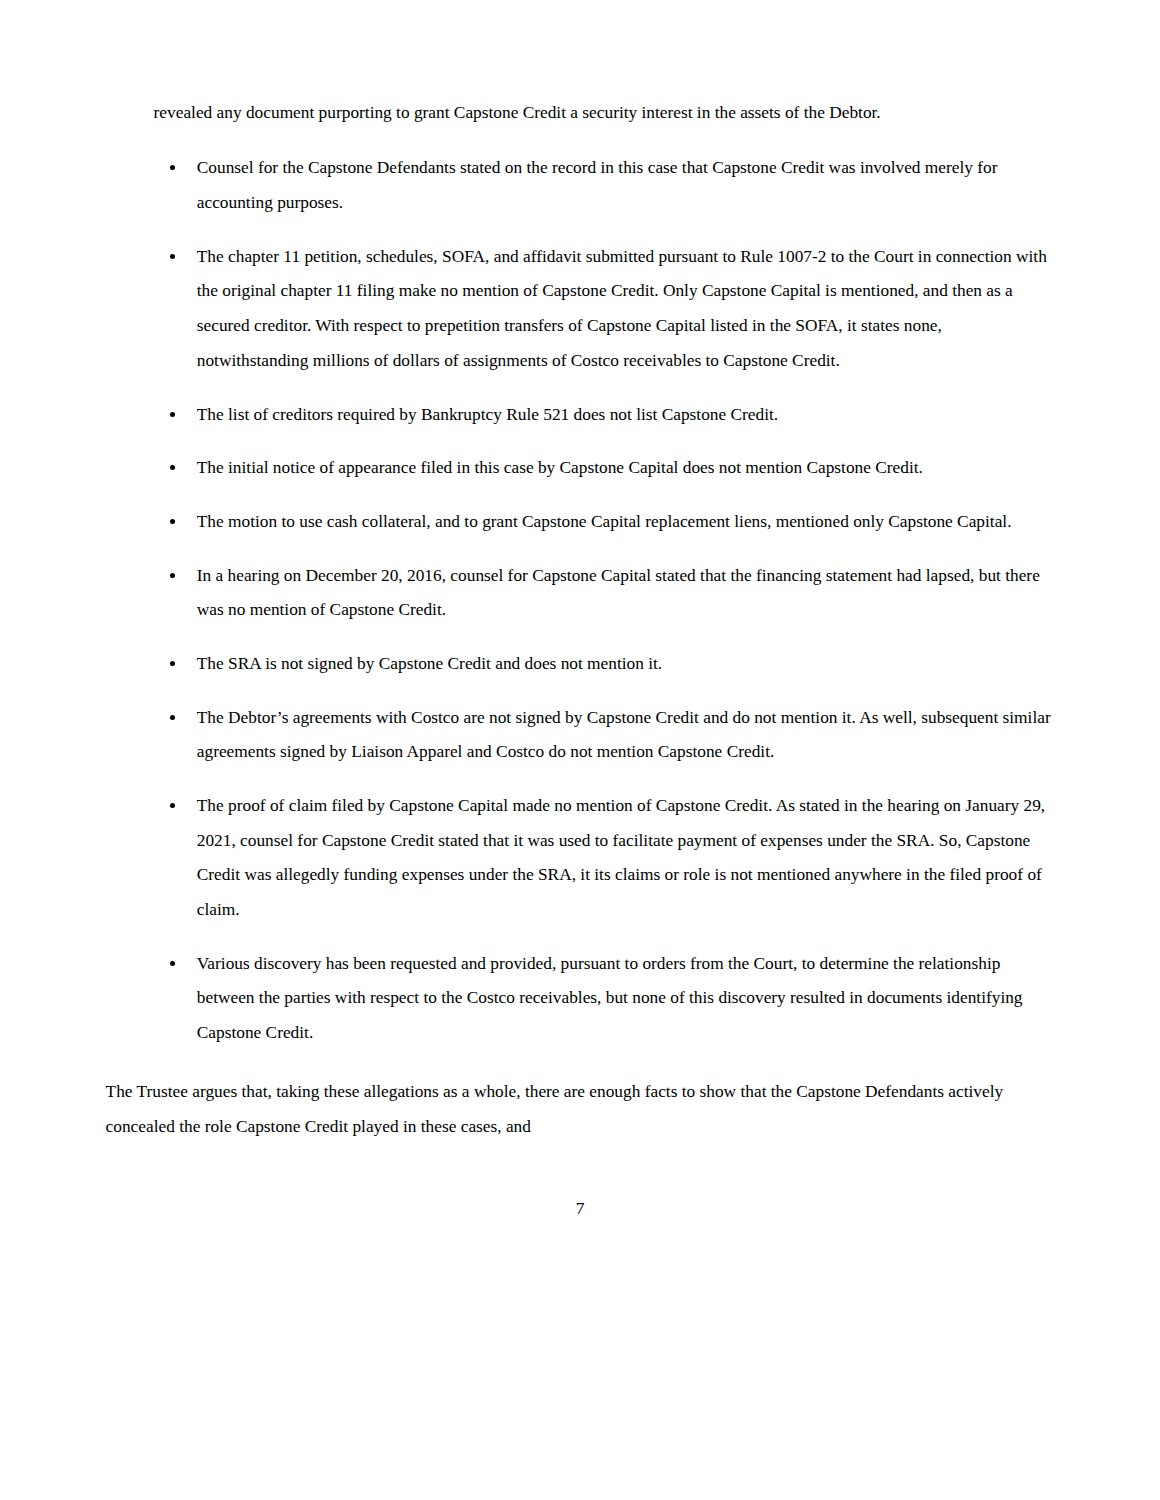revealed any document purporting to grant Capstone Credit a security interest in the assets of the Debtor.
Counsel for the Capstone Defendants stated on the record in this case that Capstone Credit was involved merely for accounting purposes.
The chapter 11 petition, schedules, SOFA, and affidavit submitted pursuant to Rule 1007-2 to the Court in connection with the original chapter 11 filing make no mention of Capstone Credit. Only Capstone Capital is mentioned, and then as a secured creditor. With respect to prepetition transfers of Capstone Capital listed in the SOFA, it states none, notwithstanding millions of dollars of assignments of Costco receivables to Capstone Credit.
The list of creditors required by Bankruptcy Rule 521 does not list Capstone Credit.
The initial notice of appearance filed in this case by Capstone Capital does not mention Capstone Credit.
The motion to use cash collateral, and to grant Capstone Capital replacement liens, mentioned only Capstone Capital.
In a hearing on December 20, 2016, counsel for Capstone Capital stated that the financing statement had lapsed, but there was no mention of Capstone Credit.
The SRA is not signed by Capstone Credit and does not mention it.
The Debtor’s agreements with Costco are not signed by Capstone Credit and do not mention it. As well, subsequent similar agreements signed by Liaison Apparel and Costco do not mention Capstone Credit.
The proof of claim filed by Capstone Capital made no mention of Capstone Credit. As stated in the hearing on January 29, 2021, counsel for Capstone Credit stated that it was used to facilitate payment of expenses under the SRA. So, Capstone Credit was allegedly funding expenses under the SRA, it its claims or role is not mentioned anywhere in the filed proof of claim.
Various discovery has been requested and provided, pursuant to orders from the Court, to determine the relationship between the parties with respect to the Costco receivables, but none of this discovery resulted in documents identifying Capstone Credit.
The Trustee argues that, taking these allegations as a whole, there are enough facts to show that the Capstone Defendants actively concealed the role Capstone Credit played in these cases, and
7